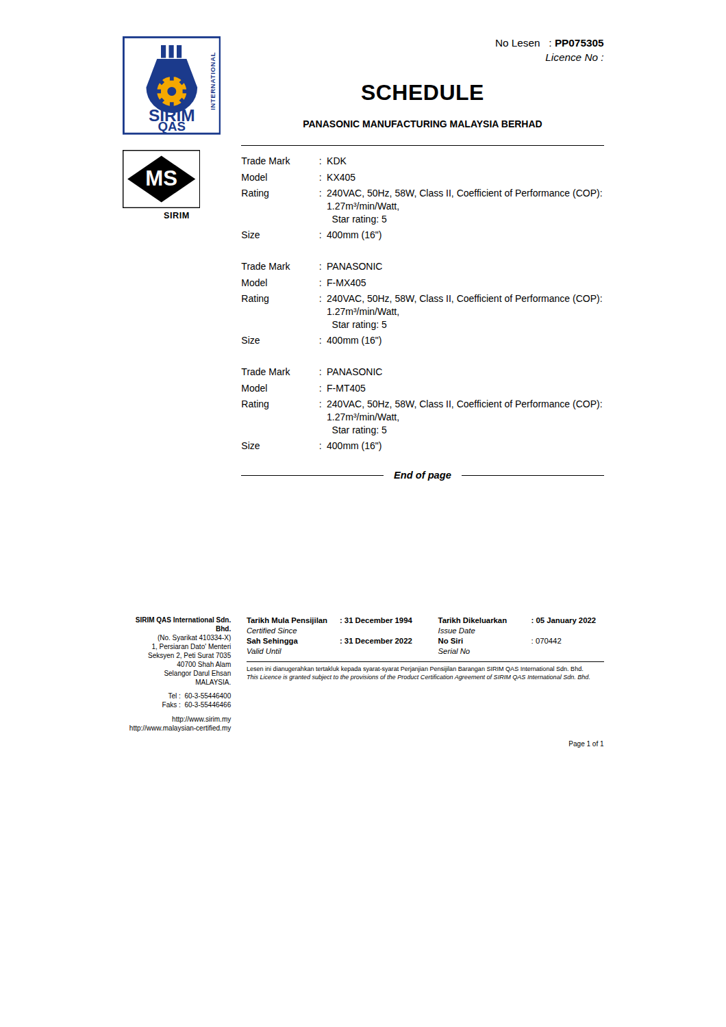SIRIM QAS INTERNATIONAL
No Lesen : PP075305
Licence No :
SCHEDULE
PANASONIC MANUFACTURING MALAYSIA BERHAD
MS
SIRIM
| Trade Mark | : | KDK |
| Model | : | KX405 |
| Rating | : | 240VAC, 50Hz, 58W, Class II, Coefficient of Performance (COP): 1.27m³/min/Watt, Star rating: 5 |
| Size | : | 400mm (16") |
| Trade Mark | : | PANASONIC |
| Model | : | F-MX405 |
| Rating | : | 240VAC, 50Hz, 58W, Class II, Coefficient of Performance (COP): 1.27m³/min/Watt, Star rating: 5 |
| Size | : | 400mm (16") |
| Trade Mark | : | PANASONIC |
| Model | : | F-MT405 |
| Rating | : | 240VAC, 50Hz, 58W, Class II, Coefficient of Performance (COP): 1.27m³/min/Watt, Star rating: 5 |
| Size | : | 400mm (16") |
End of page
SIRIM QAS International Sdn. Bhd.
(No. Syarikat 410334-X)
1, Persiaran Dato' Menteri
Seksyen 2, Peti Surat 7035
40700 Shah Alam
Selangor Darul Ehsan
MALAYSIA.
Tel : 60-3-55446400
Faks : 60-3-55446466
http://www.sirim.my
http://www.malaysian-certified.my
| Tarikh Mula Pensijilan | : 31 December 1994 | Tarikh Dikeluarkan | : 05 January 2022 |
| Certified Since | | Issue Date | |
| Sah Sehingga | : 31 December 2022 | No Siri | : 070442 |
| Valid Until | | Serial No | |
Lesen ini dianugerahkan tertakluk kepada syarat-syarat Perjanjian Pensijilan Barangan SIRIM QAS International Sdn. Bhd.
This Licence is granted subject to the provisions of the Product Certification Agreement of SIRIM QAS International Sdn. Bhd.
Page 1 of 1